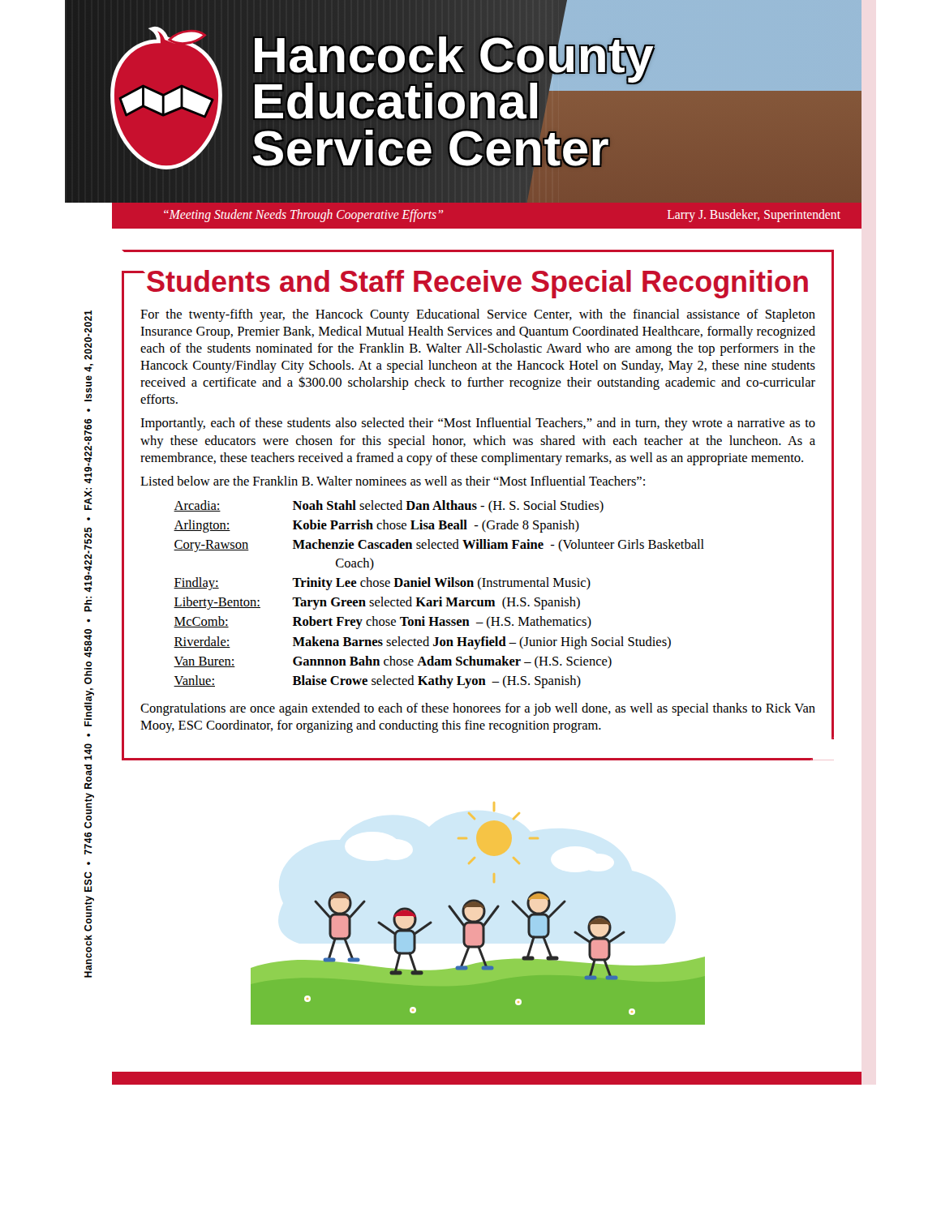Hancock County Educational Service Center
“Meeting Student Needs Through Cooperative Efforts”
Larry J. Busdeker, Superintendent
Hancock County ESC • 7746 County Road 140 • Findlay, Ohio 45840 • Ph: 419-422-7525 • FAX: 419-422-8766 • Issue 4, 2020-2021
Students and Staff Receive Special Recognition
For the twenty-fifth year, the Hancock County Educational Service Center, with the financial assistance of Stapleton Insurance Group, Premier Bank, Medical Mutual Health Services and Quantum Coordinated Healthcare, formally recognized each of the students nominated for the Franklin B. Walter All-Scholastic Award who are among the top performers in the Hancock County/Findlay City Schools. At a special luncheon at the Hancock Hotel on Sunday, May 2, these nine students received a certificate and a $300.00 scholarship check to further recognize their outstanding academic and co-curricular efforts.
Importantly, each of these students also selected their “Most Influential Teachers,” and in turn, they wrote a narrative as to why these educators were chosen for this special honor, which was shared with each teacher at the luncheon. As a remembrance, these teachers received a framed a copy of these complimentary remarks, as well as an appropriate memento.
Listed below are the Franklin B. Walter nominees as well as their “Most Influential Teachers”:
| Arcadia: | Noah Stahl selected Dan Althaus - (H. S. Social Studies) |
| Arlington: | Kobie Parrish chose Lisa Beall - (Grade 8 Spanish) |
| Cory-Rawson | Machenzie Cascaden selected William Faine - (Volunteer Girls Basketball Coach) |
| Findlay: | Trinity Lee chose Daniel Wilson (Instrumental Music) |
| Liberty-Benton: | Taryn Green selected Kari Marcum (H.S. Spanish) |
| McComb: | Robert Frey chose Toni Hassen – (H.S. Mathematics) |
| Riverdale: | Makena Barnes selected Jon Hayfield – (Junior High Social Studies) |
| Van Buren: | Gannnon Bahn chose Adam Schumaker – (H.S. Science) |
| Vanlue: | Blaise Crowe selected Kathy Lyon – (H.S. Spanish) |
Congratulations are once again extended to each of these honorees for a job well done, as well as special thanks to Rick Van Mooy, ESC Coordinator, for organizing and conducting this fine recognition program.